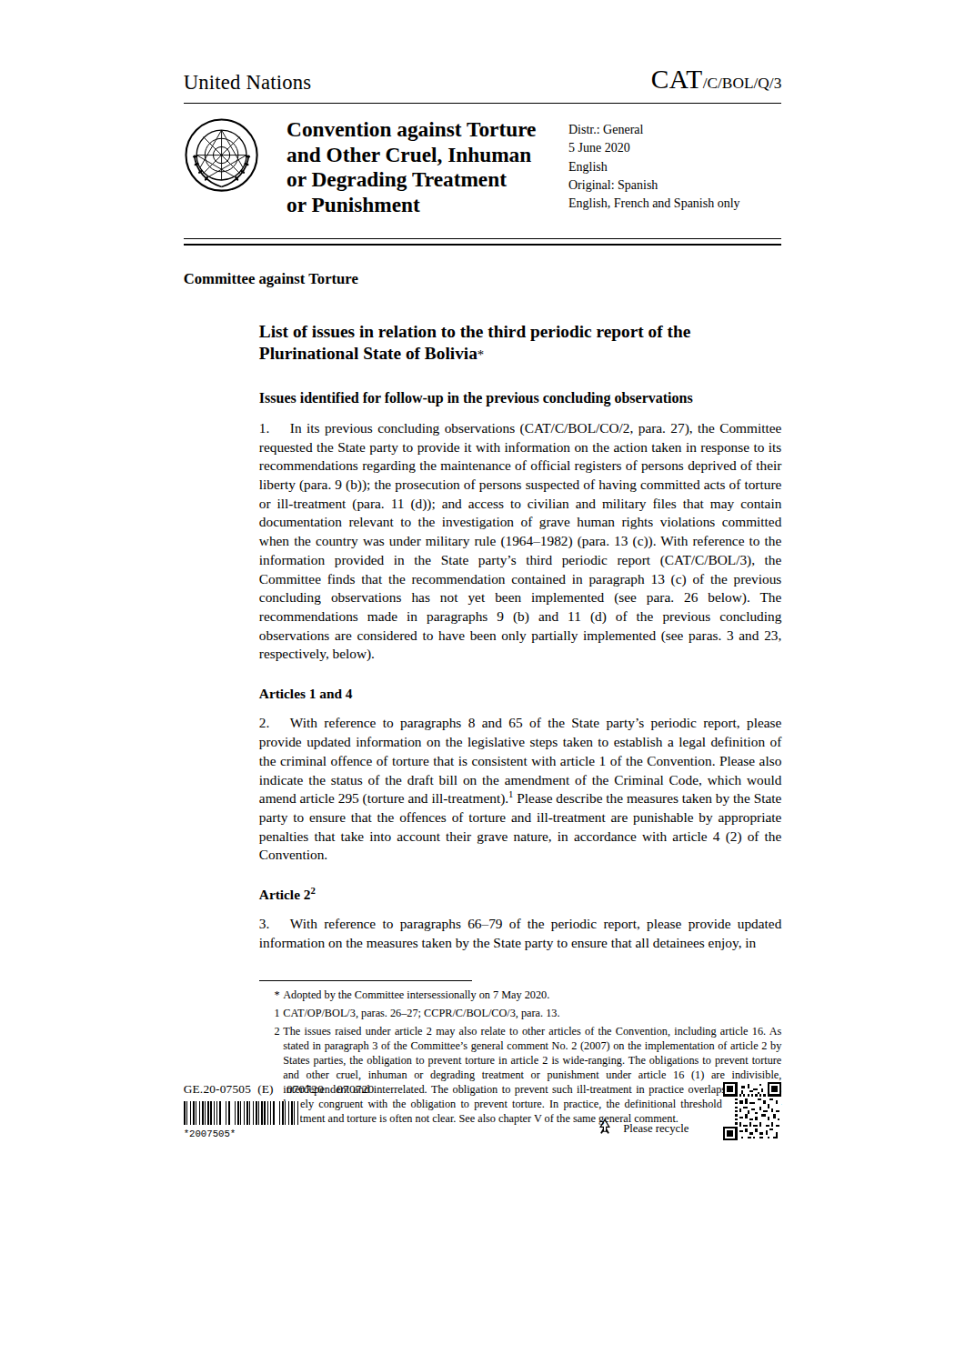United Nations
CAT/C/BOL/Q/3
Convention against Torture
and Other Cruel, Inhuman
or Degrading Treatment
or Punishment
Distr.: General
5 June 2020
English
Original: Spanish
English, French and Spanish only
Committee against Torture
List of issues in relation to the third periodic report of the
Plurinational State of Bolivia*
Issues identified for follow-up in the previous concluding observations
1. In its previous concluding observations (CAT/C/BOL/CO/2, para. 27), the Committee requested the State party to provide it with information on the action taken in response to its recommendations regarding the maintenance of official registers of persons deprived of their liberty (para. 9 (b)); the prosecution of persons suspected of having committed acts of torture or ill-treatment (para. 11 (d)); and access to civilian and military files that may contain documentation relevant to the investigation of grave human rights violations committed when the country was under military rule (1964–1982) (para. 13 (c)). With reference to the information provided in the State party’s third periodic report (CAT/C/BOL/3), the Committee finds that the recommendation contained in paragraph 13 (c) of the previous concluding observations has not yet been implemented (see para. 26 below). The recommendations made in paragraphs 9 (b) and 11 (d) of the previous concluding observations are considered to have been only partially implemented (see paras. 3 and 23, respectively, below).
Articles 1 and 4
2. With reference to paragraphs 8 and 65 of the State party’s periodic report, please provide updated information on the legislative steps taken to establish a legal definition of the criminal offence of torture that is consistent with article 1 of the Convention. Please also indicate the status of the draft bill on the amendment of the Criminal Code, which would amend article 295 (torture and ill-treatment).1 Please describe the measures taken by the State party to ensure that the offences of torture and ill-treatment are punishable by appropriate penalties that take into account their grave nature, in accordance with article 4 (2) of the Convention.
Article 22
3. With reference to paragraphs 66–79 of the periodic report, please provide updated information on the measures taken by the State party to ensure that all detainees enjoy, in
*
Adopted by the Committee intersessionally on 7 May 2020.
1
CAT/OP/BOL/3, paras. 26–27; CCPR/C/BOL/CO/3, para. 13.
2
The issues raised under article 2 may also relate to other articles of the Convention, including article 16. As stated in paragraph 3 of the Committee’s general comment No. 2 (2007) on the implementation of article 2 by States parties, the obligation to prevent torture in article 2 is wide-ranging. The obligations to prevent torture and other cruel, inhuman or degrading treatment or punishment under article 16 (1) are indivisible, interdependent and interrelated. The obligation to prevent such ill-treatment in practice overlaps with and is largely congruent with the obligation to prevent torture. In practice, the definitional threshold between ill-treatment and torture is often not clear. See also chapter V of the same general comment.
GE.20-07505 (E) 070720 070720
*2007505*
Please recycle